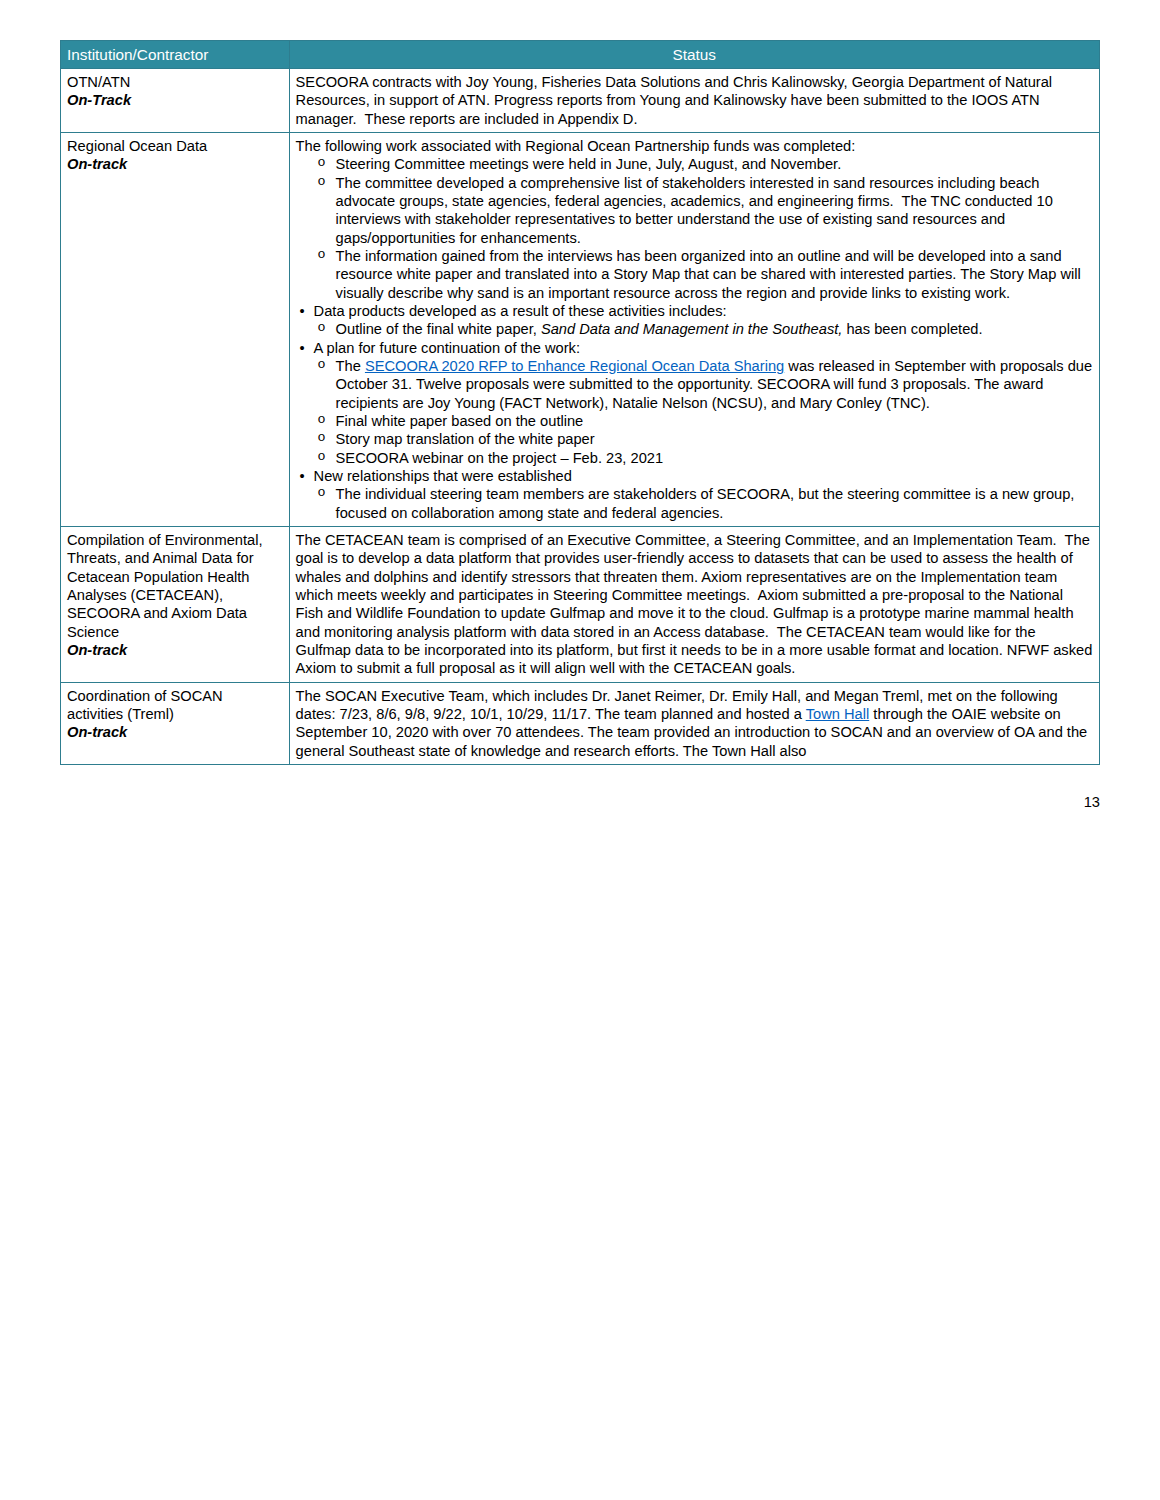| Institution/Contractor | Status |
| --- | --- |
| OTN/ATN On-Track | SECOORA contracts with Joy Young, Fisheries Data Solutions and Chris Kalinowsky, Georgia Department of Natural Resources, in support of ATN. Progress reports from Young and Kalinowsky have been submitted to the IOOS ATN manager. These reports are included in Appendix D. |
| Regional Ocean Data On-track | The following work associated with Regional Ocean Partnership funds was completed: Steering Committee meetings were held in June, July, August, and November. The committee developed a comprehensive list of stakeholders interested in sand resources including beach advocate groups, state agencies, federal agencies, academics, and engineering firms. The TNC conducted 10 interviews with stakeholder representatives to better understand the use of existing sand resources and gaps/opportunities for enhancements. The information gained from the interviews has been organized into an outline and will be developed into a sand resource white paper and translated into a Story Map that can be shared with interested parties. The Story Map will visually describe why sand is an important resource across the region and provide links to existing work. Data products developed as a result of these activities includes: Outline of the final white paper, Sand Data and Management in the Southeast, has been completed. A plan for future continuation of the work: The SECOORA 2020 RFP to Enhance Regional Ocean Data Sharing was released in September with proposals due October 31. Twelve proposals were submitted to the opportunity. SECOORA will fund 3 proposals. The award recipients are Joy Young (FACT Network), Natalie Nelson (NCSU), and Mary Conley (TNC). Final white paper based on the outline Story map translation of the white paper SECOORA webinar on the project – Feb. 23, 2021 New relationships that were established The individual steering team members are stakeholders of SECOORA, but the steering committee is a new group, focused on collaboration among state and federal agencies. |
| Compilation of Environmental, Threats, and Animal Data for Cetacean Population Health Analyses (CETACEAN), SECOORA and Axiom Data Science On-track | The CETACEAN team is comprised of an Executive Committee, a Steering Committee, and an Implementation Team. The goal is to develop a data platform that provides user-friendly access to datasets that can be used to assess the health of whales and dolphins and identify stressors that threaten them. Axiom representatives are on the Implementation team which meets weekly and participates in Steering Committee meetings. Axiom submitted a pre-proposal to the National Fish and Wildlife Foundation to update Gulfmap and move it to the cloud. Gulfmap is a prototype marine mammal health and monitoring analysis platform with data stored in an Access database. The CETACEAN team would like for the Gulfmap data to be incorporated into its platform, but first it needs to be in a more usable format and location. NFWF asked Axiom to submit a full proposal as it will align well with the CETACEAN goals. |
| Coordination of SOCAN activities (Treml) On-track | The SOCAN Executive Team, which includes Dr. Janet Reimer, Dr. Emily Hall, and Megan Treml, met on the following dates: 7/23, 8/6, 9/8, 9/22, 10/1, 10/29, 11/17. The team planned and hosted a Town Hall through the OAIE website on September 10, 2020 with over 70 attendees. The team provided an introduction to SOCAN and an overview of OA and the general Southeast state of knowledge and research efforts. The Town Hall also |
13